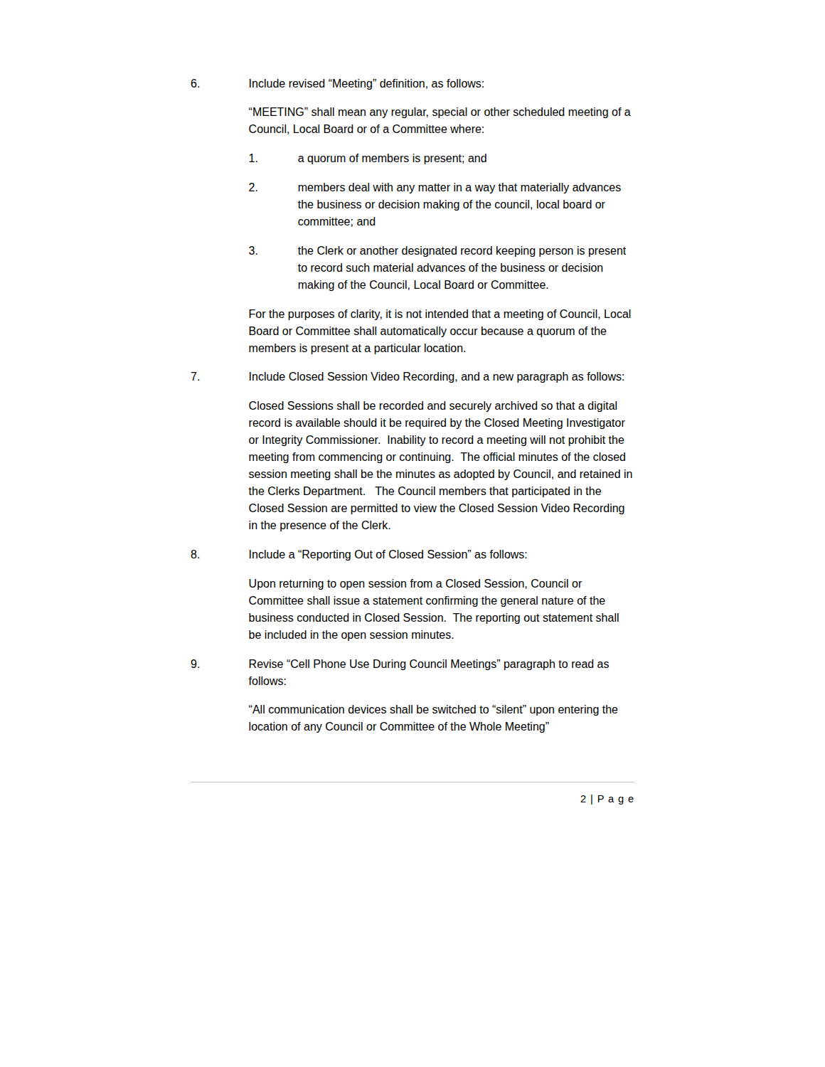6.
Include revised “Meeting” definition, as follows:
“MEETING” shall mean any regular, special or other scheduled meeting of a Council, Local Board or of a Committee where:
1. a quorum of members is present; and
2. members deal with any matter in a way that materially advances the business or decision making of the council, local board or committee; and
3. the Clerk or another designated record keeping person is present to record such material advances of the business or decision making of the Council, Local Board or Committee.
For the purposes of clarity, it is not intended that a meeting of Council, Local Board or Committee shall automatically occur because a quorum of the members is present at a particular location.
7.
Include Closed Session Video Recording, and a new paragraph as follows:
Closed Sessions shall be recorded and securely archived so that a digital record is available should it be required by the Closed Meeting Investigator or Integrity Commissioner. Inability to record a meeting will not prohibit the meeting from commencing or continuing. The official minutes of the closed session meeting shall be the minutes as adopted by Council, and retained in the Clerks Department. The Council members that participated in the Closed Session are permitted to view the Closed Session Video Recording in the presence of the Clerk.
8.
Include a “Reporting Out of Closed Session” as follows:
Upon returning to open session from a Closed Session, Council or Committee shall issue a statement confirming the general nature of the business conducted in Closed Session. The reporting out statement shall be included in the open session minutes.
9.
Revise “Cell Phone Use During Council Meetings” paragraph to read as follows:
“All communication devices shall be switched to “silent” upon entering the location of any Council or Committee of the Whole Meeting”
2 | P a g e